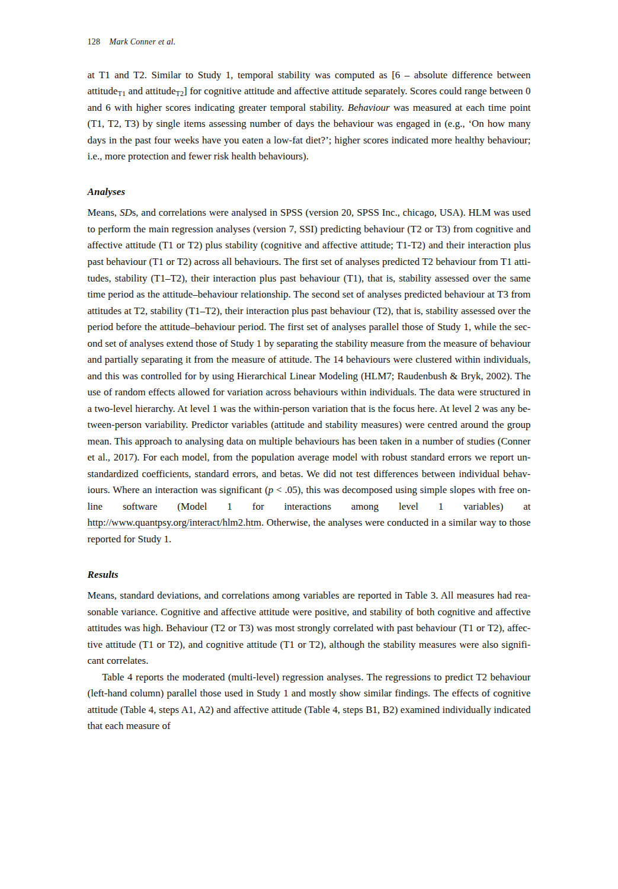128 Mark Conner et al.
at T1 and T2. Similar to Study 1, temporal stability was computed as [6 – absolute difference between attitudeT1 and attitudeT2] for cognitive attitude and affective attitude separately. Scores could range between 0 and 6 with higher scores indicating greater temporal stability. Behaviour was measured at each time point (T1, T2, T3) by single items assessing number of days the behaviour was engaged in (e.g., ‘On how many days in the past four weeks have you eaten a low-fat diet?’; higher scores indicated more healthy behaviour; i.e., more protection and fewer risk health behaviours).
Analyses
Means, SDs, and correlations were analysed in SPSS (version 20, SPSS Inc., chicago, USA). HLM was used to perform the main regression analyses (version 7, SSI) predicting behaviour (T2 or T3) from cognitive and affective attitude (T1 or T2) plus stability (cognitive and affective attitude; T1-T2) and their interaction plus past behaviour (T1 or T2) across all behaviours. The first set of analyses predicted T2 behaviour from T1 attitudes, stability (T1–T2), their interaction plus past behaviour (T1), that is, stability assessed over the same time period as the attitude–behaviour relationship. The second set of analyses predicted behaviour at T3 from attitudes at T2, stability (T1–T2), their interaction plus past behaviour (T2), that is, stability assessed over the period before the attitude–behaviour period. The first set of analyses parallel those of Study 1, while the second set of analyses extend those of Study 1 by separating the stability measure from the measure of behaviour and partially separating it from the measure of attitude. The 14 behaviours were clustered within individuals, and this was controlled for by using Hierarchical Linear Modeling (HLM7; Raudenbush & Bryk, 2002). The use of random effects allowed for variation across behaviours within individuals. The data were structured in a two-level hierarchy. At level 1 was the within-person variation that is the focus here. At level 2 was any between-person variability. Predictor variables (attitude and stability measures) were centred around the group mean. This approach to analysing data on multiple behaviours has been taken in a number of studies (Conner et al., 2017). For each model, from the population average model with robust standard errors we report unstandardized coefficients, standard errors, and betas. We did not test differences between individual behaviours. Where an interaction was significant (p < .05), this was decomposed using simple slopes with free online software (Model 1 for interactions among level 1 variables) at http://www.quantpsy.org/interact/hlm2.htm. Otherwise, the analyses were conducted in a similar way to those reported for Study 1.
Results
Means, standard deviations, and correlations among variables are reported in Table 3. All measures had reasonable variance. Cognitive and affective attitude were positive, and stability of both cognitive and affective attitudes was high. Behaviour (T2 or T3) was most strongly correlated with past behaviour (T1 or T2), affective attitude (T1 or T2), and cognitive attitude (T1 or T2), although the stability measures were also significant correlates.
Table 4 reports the moderated (multi-level) regression analyses. The regressions to predict T2 behaviour (left-hand column) parallel those used in Study 1 and mostly show similar findings. The effects of cognitive attitude (Table 4, steps A1, A2) and affective attitude (Table 4, steps B1, B2) examined individually indicated that each measure of